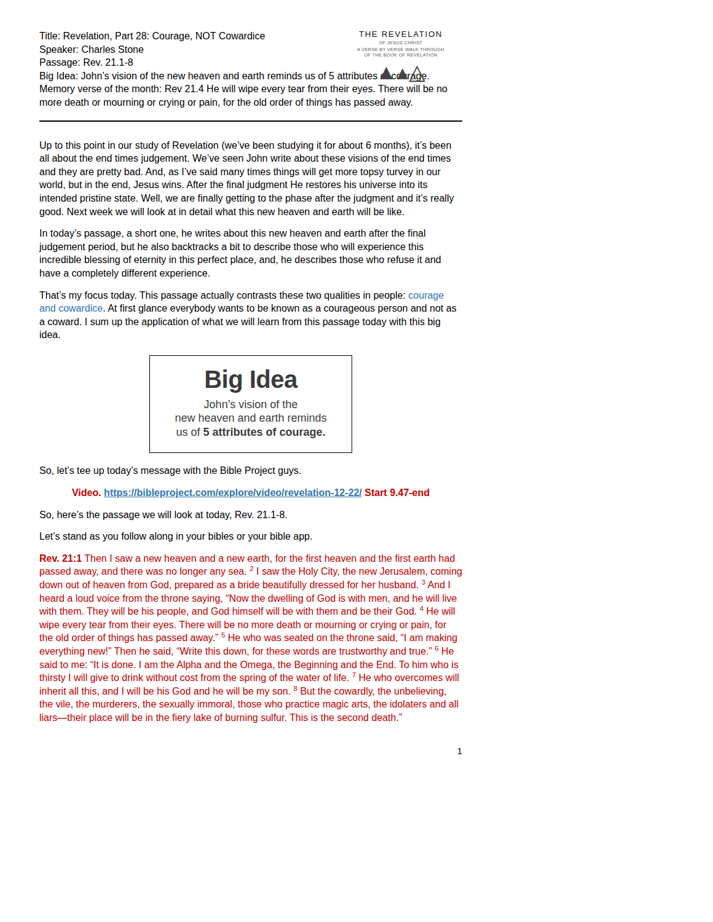THE REVELATION
OF JESUS CHRIST
A VERSE BY VERSE WALK THROUGH
OF THE BOOK OF REVELATION
▲▴△
Title: Revelation, Part 28: Courage, NOT Cowardice
Speaker: Charles Stone
Passage: Rev. 21.1-8
Big Idea: John’s vision of the new heaven and earth reminds us of 5 attributes of courage.
Memory verse of the month: Rev 21.4 He will wipe every tear from their eyes. There will be no more death or mourning or crying or pain, for the old order of things has passed away.
Up to this point in our study of Revelation (we’ve been studying it for about 6 months), it’s been all about the end times judgement. We’ve seen John write about these visions of the end times and they are pretty bad. And, as I’ve said many times things will get more topsy turvey in our world, but in the end, Jesus wins. After the final judgment He restores his universe into its intended pristine state. Well, we are finally getting to the phase after the judgment and it’s really good. Next week we will look at in detail what this new heaven and earth will be like.
In today’s passage, a short one, he writes about this new heaven and earth after the final judgement period, but he also backtracks a bit to describe those who will experience this incredible blessing of eternity in this perfect place, and, he describes those who refuse it and have a completely different experience.
That’s my focus today. This passage actually contrasts these two qualities in people: courage and cowardice. At first glance everybody wants to be known as a courageous person and not as a coward. I sum up the application of what we will learn from this passage today with this big idea.
Big Idea
John’s vision of the
new heaven and earth reminds
us of 5 attributes of courage.
So, let’s tee up today’s message with the Bible Project guys.
Video. https://bibleproject.com/explore/video/revelation-12-22/ Start 9.47-end
So, here’s the passage we will look at today, Rev. 21.1-8.
Let’s stand as you follow along in your bibles or your bible app.
Rev. 21:1 Then I saw a new heaven and a new earth, for the first heaven and the first earth had passed away, and there was no longer any sea. 2 I saw the Holy City, the new Jerusalem, coming down out of heaven from God, prepared as a bride beautifully dressed for her husband. 3 And I heard a loud voice from the throne saying, “Now the dwelling of God is with men, and he will live with them. They will be his people, and God himself will be with them and be their God. 4 He will wipe every tear from their eyes. There will be no more death or mourning or crying or pain, for the old order of things has passed away.” 5 He who was seated on the throne said, “I am making everything new!” Then he said, “Write this down, for these words are trustworthy and true.” 6 He said to me: “It is done. I am the Alpha and the Omega, the Beginning and the End. To him who is thirsty I will give to drink without cost from the spring of the water of life. 7 He who overcomes will inherit all this, and I will be his God and he will be my son. 8 But the cowardly, the unbelieving, the vile, the murderers, the sexually immoral, those who practice magic arts, the idolaters and all liars—their place will be in the fiery lake of burning sulfur. This is the second death.”
1